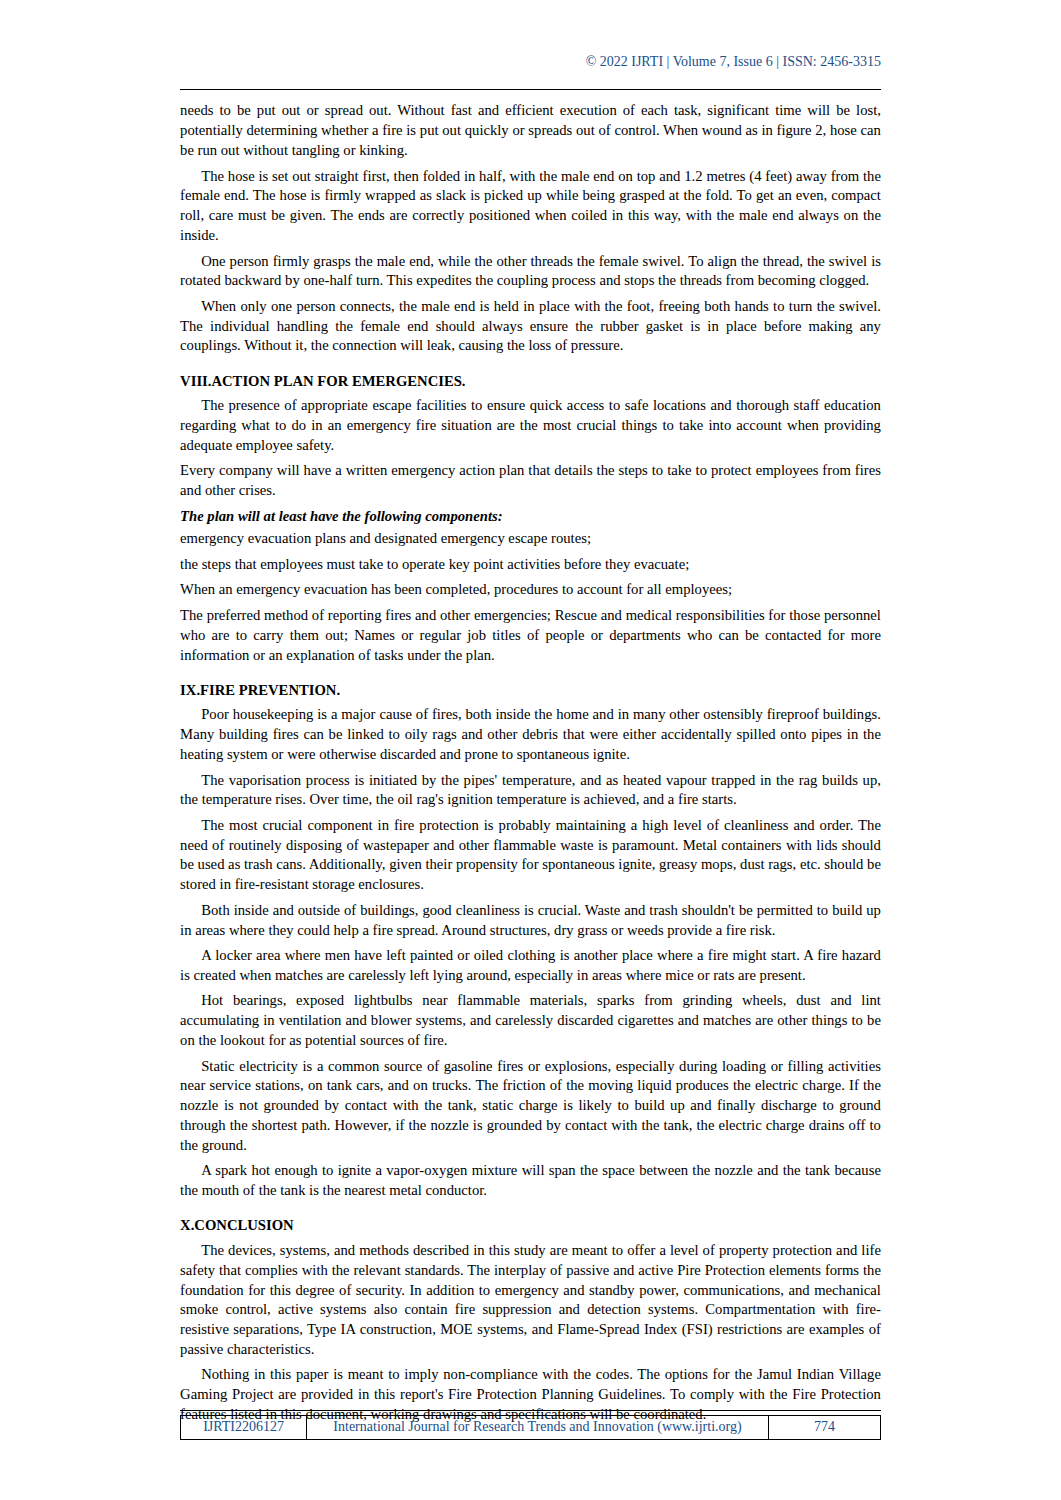© 2022 IJRTI | Volume 7, Issue 6 | ISSN: 2456-3315
needs to be put out or spread out. Without fast and efficient execution of each task, significant time will be lost, potentially determining whether a fire is put out quickly or spreads out of control. When wound as in figure 2, hose can be run out without tangling or kinking.
The hose is set out straight first, then folded in half, with the male end on top and 1.2 metres (4 feet) away from the female end. The hose is firmly wrapped as slack is picked up while being grasped at the fold. To get an even, compact roll, care must be given. The ends are correctly positioned when coiled in this way, with the male end always on the inside.
One person firmly grasps the male end, while the other threads the female swivel. To align the thread, the swivel is rotated backward by one-half turn. This expedites the coupling process and stops the threads from becoming clogged.
When only one person connects, the male end is held in place with the foot, freeing both hands to turn the swivel. The individual handling the female end should always ensure the rubber gasket is in place before making any couplings. Without it, the connection will leak, causing the loss of pressure.
VIII.ACTION PLAN FOR EMERGENCIES.
The presence of appropriate escape facilities to ensure quick access to safe locations and thorough staff education regarding what to do in an emergency fire situation are the most crucial things to take into account when providing adequate employee safety.
Every company will have a written emergency action plan that details the steps to take to protect employees from fires and other crises.
The plan will at least have the following components:
emergency evacuation plans and designated emergency escape routes;
the steps that employees must take to operate key point activities before they evacuate;
When an emergency evacuation has been completed, procedures to account for all employees;
The preferred method of reporting fires and other emergencies; Rescue and medical responsibilities for those personnel who are to carry them out; Names or regular job titles of people or departments who can be contacted for more information or an explanation of tasks under the plan.
IX.FIRE PREVENTION.
Poor housekeeping is a major cause of fires, both inside the home and in many other ostensibly fireproof buildings. Many building fires can be linked to oily rags and other debris that were either accidentally spilled onto pipes in the heating system or were otherwise discarded and prone to spontaneous ignite.
The vaporisation process is initiated by the pipes' temperature, and as heated vapour trapped in the rag builds up, the temperature rises. Over time, the oil rag's ignition temperature is achieved, and a fire starts.
The most crucial component in fire protection is probably maintaining a high level of cleanliness and order. The need of routinely disposing of wastepaper and other flammable waste is paramount. Metal containers with lids should be used as trash cans. Additionally, given their propensity for spontaneous ignite, greasy mops, dust rags, etc. should be stored in fire-resistant storage enclosures.
Both inside and outside of buildings, good cleanliness is crucial. Waste and trash shouldn't be permitted to build up in areas where they could help a fire spread. Around structures, dry grass or weeds provide a fire risk.
A locker area where men have left painted or oiled clothing is another place where a fire might start. A fire hazard is created when matches are carelessly left lying around, especially in areas where mice or rats are present.
Hot bearings, exposed lightbulbs near flammable materials, sparks from grinding wheels, dust and lint accumulating in ventilation and blower systems, and carelessly discarded cigarettes and matches are other things to be on the lookout for as potential sources of fire.
Static electricity is a common source of gasoline fires or explosions, especially during loading or filling activities near service stations, on tank cars, and on trucks. The friction of the moving liquid produces the electric charge. If the nozzle is not grounded by contact with the tank, static charge is likely to build up and finally discharge to ground through the shortest path. However, if the nozzle is grounded by contact with the tank, the electric charge drains off to the ground.
A spark hot enough to ignite a vapor-oxygen mixture will span the space between the nozzle and the tank because the mouth of the tank is the nearest metal conductor.
X.CONCLUSION
The devices, systems, and methods described in this study are meant to offer a level of property protection and life safety that complies with the relevant standards. The interplay of passive and active Pire Protection elements forms the foundation for this degree of security. In addition to emergency and standby power, communications, and mechanical smoke control, active systems also contain fire suppression and detection systems. Compartmentation with fire-resistive separations, Type IA construction, MOE systems, and Flame-Spread Index (FSI) restrictions are examples of passive characteristics.
Nothing in this paper is meant to imply non-compliance with the codes. The options for the Jamul Indian Village Gaming Project are provided in this report's Fire Protection Planning Guidelines. To comply with the Fire Protection features listed in this document, working drawings and specifications will be coordinated.
| IJRTI2206127 | International Journal for Research Trends and Innovation ( www.ijrti.org ) | 774 |